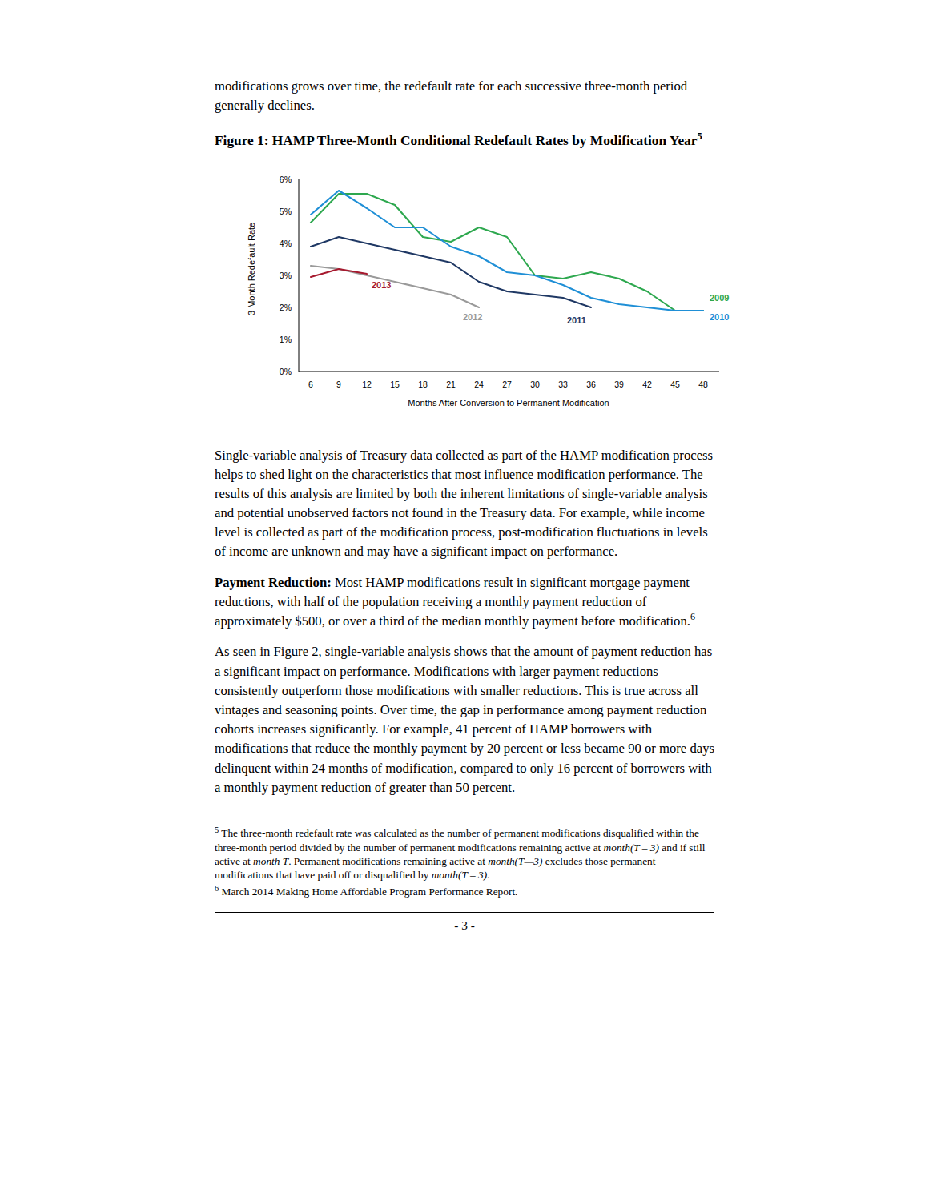modifications grows over time, the redefault rate for each successive three-month period generally declines.
Figure 1: HAMP Three-Month Conditional Redefault Rates by Modification Year5
6% 5% 4% 3% 2% 1% 0% 3 Month Redefault Rate 6 9 12 15 18 21 24 27 30 33 36 39 42 45 48 Months After Conversion to Permanent Modification 2013 2012 2011 2010 2009
Single-variable analysis of Treasury data collected as part of the HAMP modification process helps to shed light on the characteristics that most influence modification performance. The results of this analysis are limited by both the inherent limitations of single-variable analysis and potential unobserved factors not found in the Treasury data. For example, while income level is collected as part of the modification process, post-modification fluctuations in levels of income are unknown and may have a significant impact on performance.
Payment Reduction: Most HAMP modifications result in significant mortgage payment reductions, with half of the population receiving a monthly payment reduction of approximately $500, or over a third of the median monthly payment before modification.6
As seen in Figure 2, single-variable analysis shows that the amount of payment reduction has a significant impact on performance. Modifications with larger payment reductions consistently outperform those modifications with smaller reductions. This is true across all vintages and seasoning points. Over time, the gap in performance among payment reduction cohorts increases significantly. For example, 41 percent of HAMP borrowers with modifications that reduce the monthly payment by 20 percent or less became 90 or more days delinquent within 24 months of modification, compared to only 16 percent of borrowers with a monthly payment reduction of greater than 50 percent.
5 The three-month redefault rate was calculated as the number of permanent modifications disqualified within the three-month period divided by the number of permanent modifications remaining active at month(T – 3) and if still active at month T. Permanent modifications remaining active at month(T—3) excludes those permanent modifications that have paid off or disqualified by month(T – 3).
6 March 2014 Making Home Affordable Program Performance Report.
- 3 -